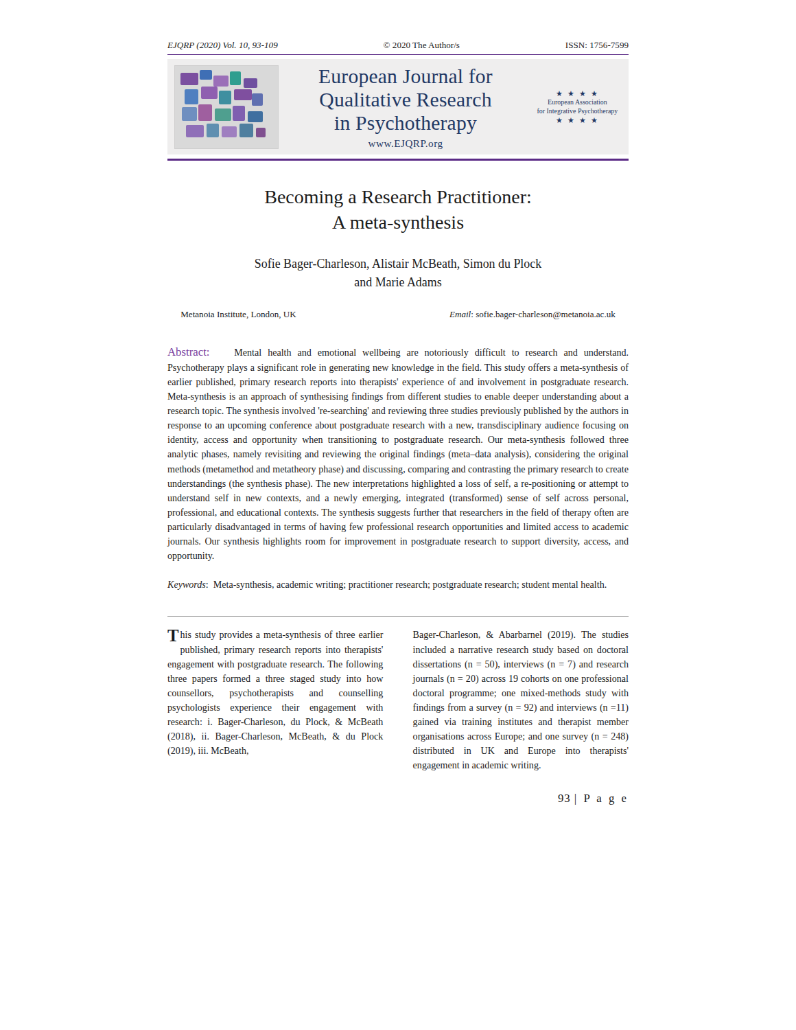EJQRP (2020) Vol. 10, 93-109
© 2020 The Author/s
ISSN: 1756-7599
European Journal for Qualitative Research in Psychotherapy www.EJQRP.org
★ ★ ★ ★
European Association
for Integrative Psychotherapy
★ ★ ★ ★
Becoming a Research Practitioner:
A meta-synthesis
Sofie Bager-Charleson, Alistair McBeath, Simon du Plock
and Marie Adams
Metanoia Institute, London, UK
Email: sofie.bager-charleson@metanoia.ac.uk
Abstract: Mental health and emotional wellbeing are notoriously difficult to research and understand. Psychotherapy plays a significant role in generating new knowledge in the field. This study offers a meta-synthesis of earlier published, primary research reports into therapists' experience of and involvement in postgraduate research. Meta-synthesis is an approach of synthesising findings from different studies to enable deeper understanding about a research topic. The synthesis involved 're-searching' and reviewing three studies previously published by the authors in response to an upcoming conference about postgraduate research with a new, transdisciplinary audience focusing on identity, access and opportunity when transitioning to postgraduate research. Our meta-synthesis followed three analytic phases, namely revisiting and reviewing the original findings (meta–data analysis), considering the original methods (metamethod and metatheory phase) and discussing, comparing and contrasting the primary research to create understandings (the synthesis phase). The new interpretations highlighted a loss of self, a re-positioning or attempt to understand self in new contexts, and a newly emerging, integrated (transformed) sense of self across personal, professional, and educational contexts. The synthesis suggests further that researchers in the field of therapy often are particularly disadvantaged in terms of having few professional research opportunities and limited access to academic journals. Our synthesis highlights room for improvement in postgraduate research to support diversity, access, and opportunity.
Keywords: Meta-synthesis, academic writing; practitioner research; postgraduate research; student mental health.
This study provides a meta-synthesis of three earlier published, primary research reports into therapists' engagement with postgraduate research. The following three papers formed a three staged study into how counsellors, psychotherapists and counselling psychologists experience their engagement with research: i. Bager-Charleson, du Plock, & McBeath (2018), ii. Bager-Charleson, McBeath, & du Plock (2019), iii. McBeath,
Bager-Charleson, & Abarbarnel (2019). The studies included a narrative research study based on doctoral dissertations (n = 50), interviews (n = 7) and research journals (n = 20) across 19 cohorts on one professional doctoral programme; one mixed-methods study with findings from a survey (n = 92) and interviews (n =11) gained via training institutes and therapist member organisations across Europe; and one survey (n = 248) distributed in UK and Europe into therapists' engagement in academic writing.
93 | P a g e